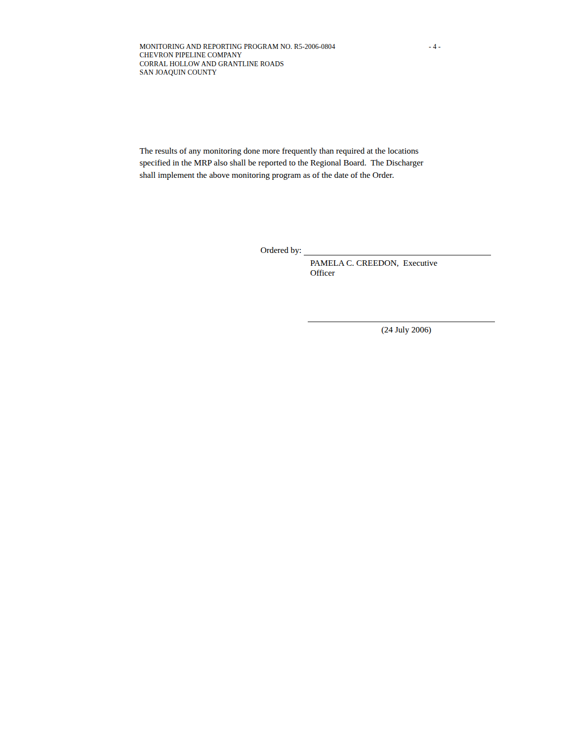- 4 -
MONITORING AND REPORTING PROGRAM NO. R5-2006-0804
CHEVRON PIPELINE COMPANY
CORRAL HOLLOW AND GRANTLINE ROADS
SAN JOAQUIN COUNTY
The results of any monitoring done more frequently than required at the locations specified in the MRP also shall be reported to the Regional Board. The Discharger shall implement the above monitoring program as of the date of the Order.
Ordered by:
PAMELA C. CREEDON, Executive Officer
(24 July 2006)